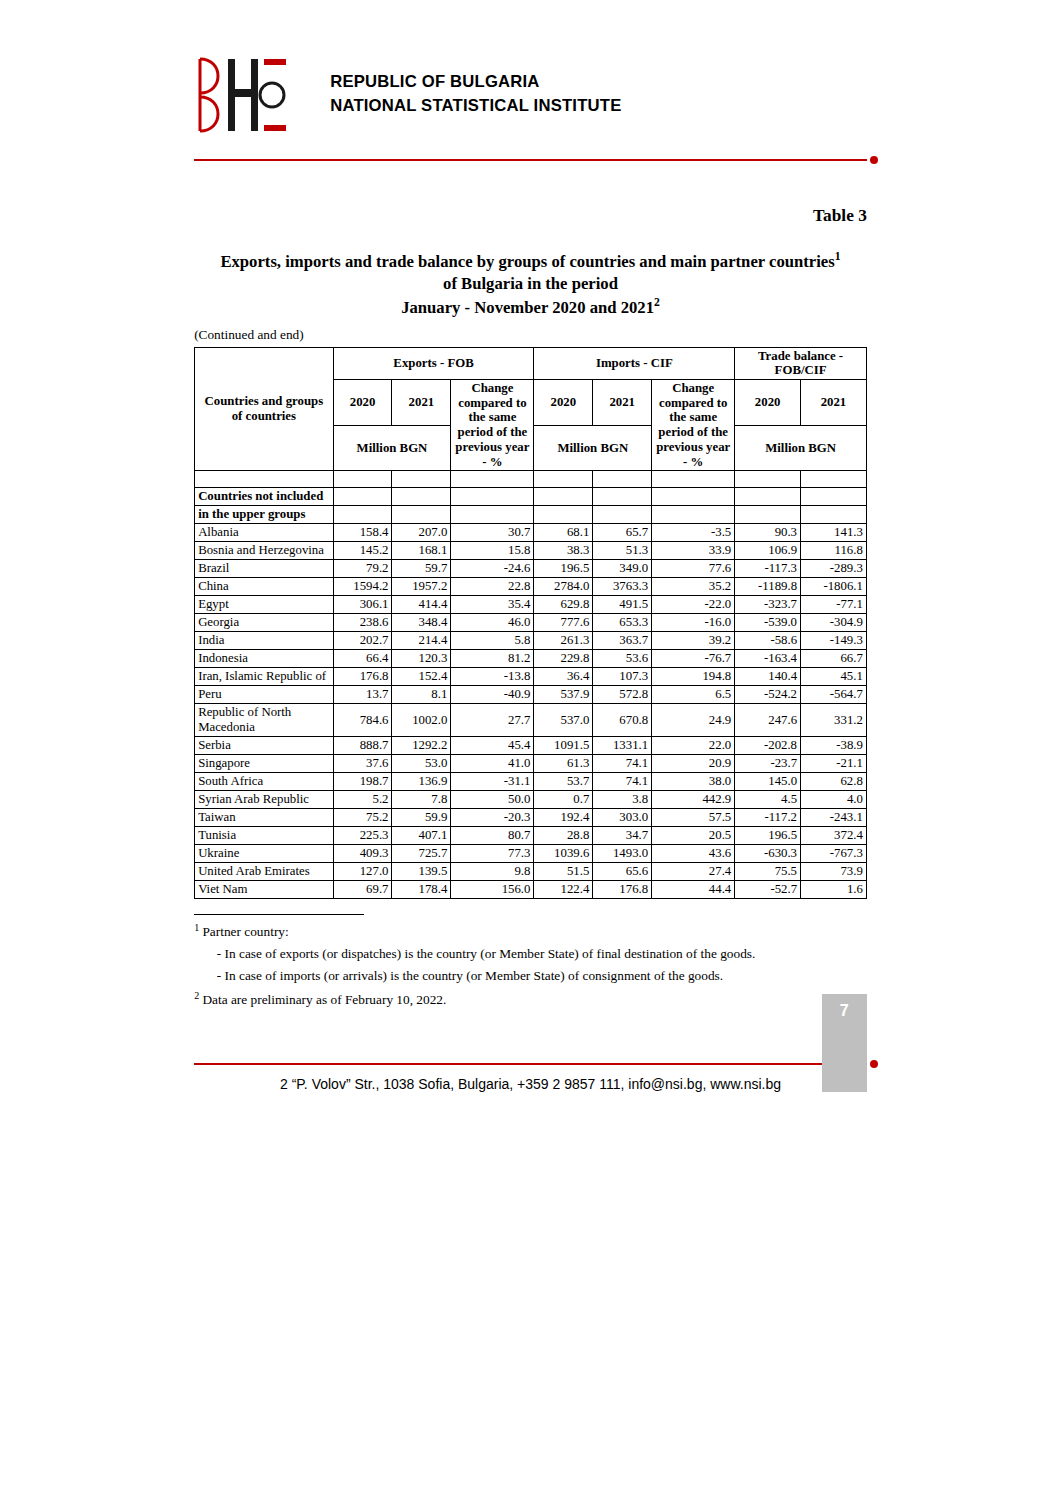REPUBLIC OF BULGARIA
NATIONAL STATISTICAL INSTITUTE
Table 3
Exports, imports and trade balance by groups of countries and main partner countries1
of Bulgaria in the period
January - November 2020 and 20212
(Continued and end)
| Countries and groups of countries | Exports - FOB | Imports - CIF | Trade balance - FOB/CIF |
| --- | --- | --- | --- |
| 2020 | 2021 | Change compared to the same period of the previous year - % | 2020 | 2021 | Change compared to the same period of the previous year - % | 2020 | 2021 |
| Million BGN | Million BGN | Million BGN |
| Countries not included | | | | | | | | |
| in the upper groups | | | | | | | | |
| Albania | 158.4 | 207.0 | 30.7 | 68.1 | 65.7 | -3.5 | 90.3 | 141.3 |
| Bosnia and Herzegovina | 145.2 | 168.1 | 15.8 | 38.3 | 51.3 | 33.9 | 106.9 | 116.8 |
| Brazil | 79.2 | 59.7 | -24.6 | 196.5 | 349.0 | 77.6 | -117.3 | -289.3 |
| China | 1594.2 | 1957.2 | 22.8 | 2784.0 | 3763.3 | 35.2 | -1189.8 | -1806.1 |
| Egypt | 306.1 | 414.4 | 35.4 | 629.8 | 491.5 | -22.0 | -323.7 | -77.1 |
| Georgia | 238.6 | 348.4 | 46.0 | 777.6 | 653.3 | -16.0 | -539.0 | -304.9 |
| India | 202.7 | 214.4 | 5.8 | 261.3 | 363.7 | 39.2 | -58.6 | -149.3 |
| Indonesia | 66.4 | 120.3 | 81.2 | 229.8 | 53.6 | -76.7 | -163.4 | 66.7 |
| Iran, Islamic Republic of | 176.8 | 152.4 | -13.8 | 36.4 | 107.3 | 194.8 | 140.4 | 45.1 |
| Peru | 13.7 | 8.1 | -40.9 | 537.9 | 572.8 | 6.5 | -524.2 | -564.7 |
| Republic of North Macedonia | 784.6 | 1002.0 | 27.7 | 537.0 | 670.8 | 24.9 | 247.6 | 331.2 |
| Serbia | 888.7 | 1292.2 | 45.4 | 1091.5 | 1331.1 | 22.0 | -202.8 | -38.9 |
| Singapore | 37.6 | 53.0 | 41.0 | 61.3 | 74.1 | 20.9 | -23.7 | -21.1 |
| South Africa | 198.7 | 136.9 | -31.1 | 53.7 | 74.1 | 38.0 | 145.0 | 62.8 |
| Syrian Arab Republic | 5.2 | 7.8 | 50.0 | 0.7 | 3.8 | 442.9 | 4.5 | 4.0 |
| Taiwan | 75.2 | 59.9 | -20.3 | 192.4 | 303.0 | 57.5 | -117.2 | -243.1 |
| Tunisia | 225.3 | 407.1 | 80.7 | 28.8 | 34.7 | 20.5 | 196.5 | 372.4 |
| Ukraine | 409.3 | 725.7 | 77.3 | 1039.6 | 1493.0 | 43.6 | -630.3 | -767.3 |
| United Arab Emirates | 127.0 | 139.5 | 9.8 | 51.5 | 65.6 | 27.4 | 75.5 | 73.9 |
| Viet Nam | 69.7 | 178.4 | 156.0 | 122.4 | 176.8 | 44.4 | -52.7 | 1.6 |
1 Partner country:
- In case of exports (or dispatches) is the country (or Member State) of final destination of the goods.
- In case of imports (or arrivals) is the country (or Member State) of consignment of the goods.
2 Data are preliminary as of February 10, 2022.
2 “P. Volov” Str., 1038 Sofia, Bulgaria, +359 2 9857 111, info@nsi.bg, www.nsi.bg
7